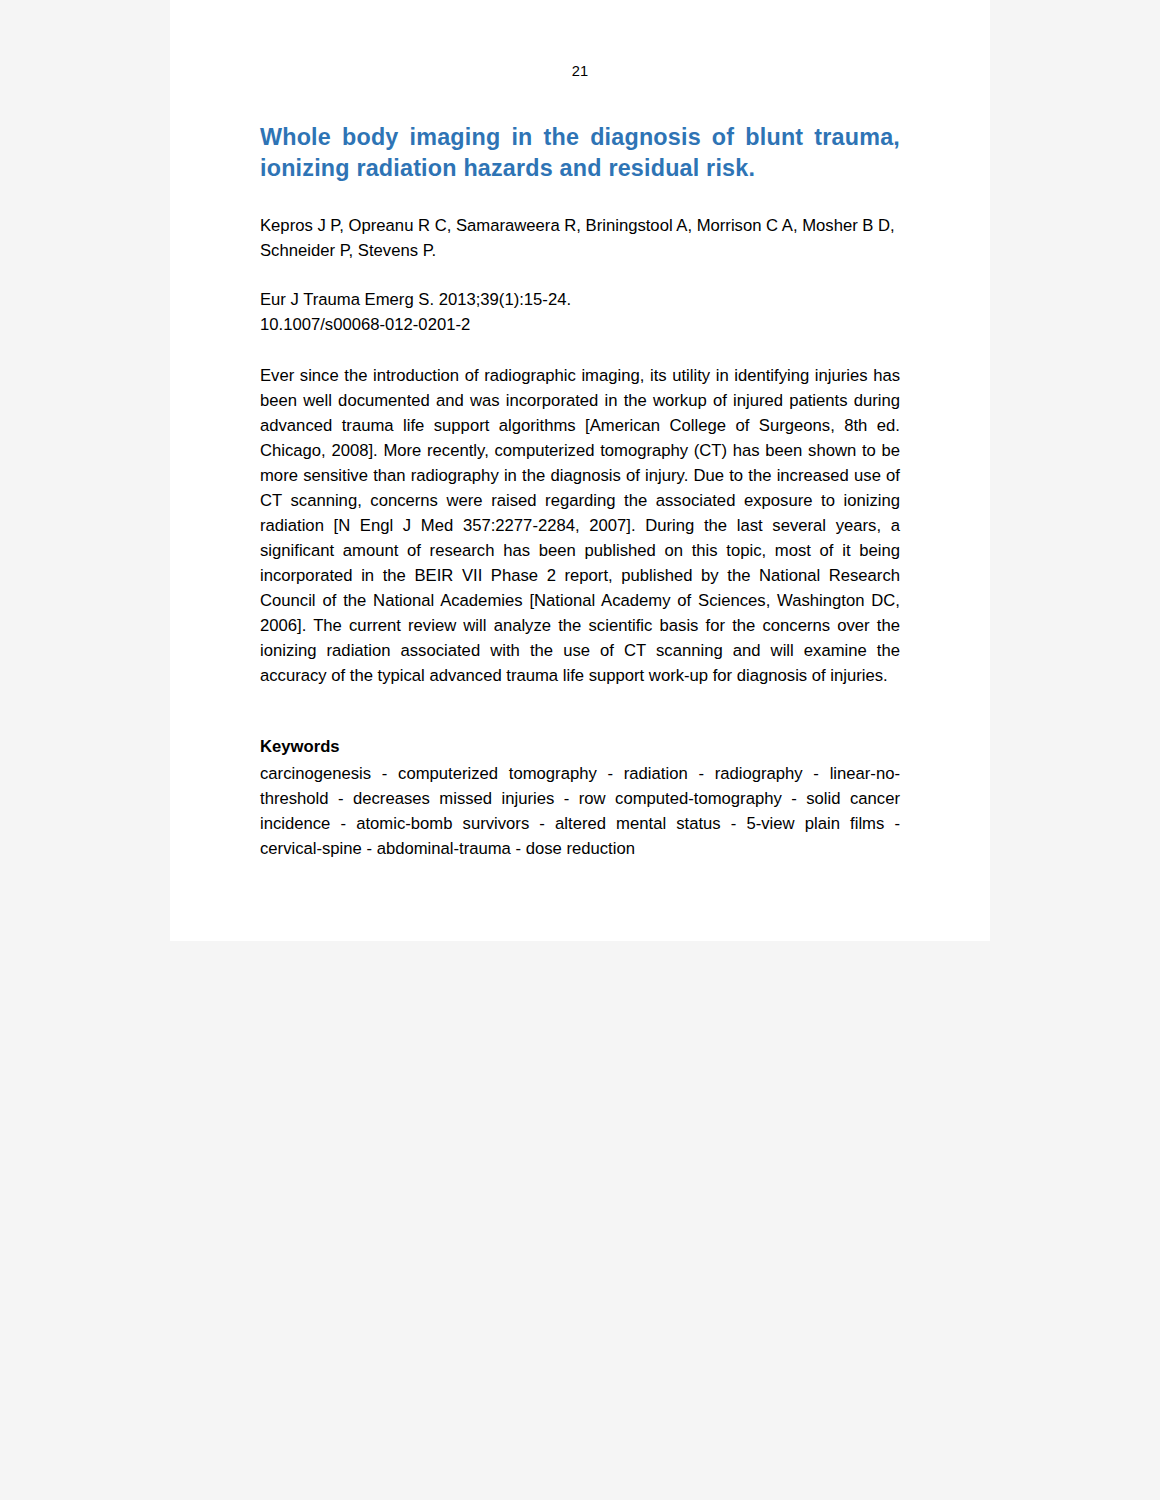21
Whole body imaging in the diagnosis of blunt trauma, ionizing radiation hazards and residual risk.
Kepros J P, Opreanu R C, Samaraweera R, Briningstool A, Morrison C A, Mosher B D, Schneider P, Stevens P.
Eur J Trauma Emerg S. 2013;39(1):15-24.
10.1007/s00068-012-0201-2
Ever since the introduction of radiographic imaging, its utility in identifying injuries has been well documented and was incorporated in the workup of injured patients during advanced trauma life support algorithms [American College of Surgeons, 8th ed. Chicago, 2008]. More recently, computerized tomography (CT) has been shown to be more sensitive than radiography in the diagnosis of injury. Due to the increased use of CT scanning, concerns were raised regarding the associated exposure to ionizing radiation [N Engl J Med 357:2277-2284, 2007]. During the last several years, a significant amount of research has been published on this topic, most of it being incorporated in the BEIR VII Phase 2 report, published by the National Research Council of the National Academies [National Academy of Sciences, Washington DC, 2006]. The current review will analyze the scientific basis for the concerns over the ionizing radiation associated with the use of CT scanning and will examine the accuracy of the typical advanced trauma life support work-up for diagnosis of injuries.
Keywords
carcinogenesis - computerized tomography - radiation - radiography - linear-no-threshold - decreases missed injuries - row computed-tomography - solid cancer incidence - atomic-bomb survivors - altered mental status - 5-view plain films - cervical-spine - abdominal-trauma - dose reduction